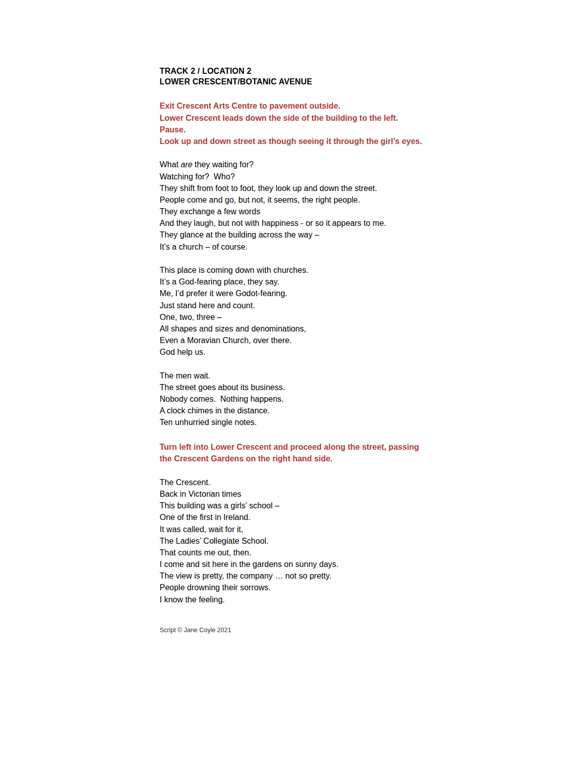TRACK 2 / LOCATION 2
LOWER CRESCENT/BOTANIC AVENUE
Exit Crescent Arts Centre to pavement outside.
Lower Crescent leads down the side of the building to the left.
Pause.
Look up and down street as though seeing it through the girl’s eyes.
What are they waiting for?
Watching for? Who?
They shift from foot to foot, they look up and down the street.
People come and go, but not, it seems, the right people.
They exchange a few words
And they laugh, but not with happiness - or so it appears to me.
They glance at the building across the way –
It’s a church – of course.
This place is coming down with churches.
It’s a God-fearing place, they say.
Me, I’d prefer it were Godot-fearing.
Just stand here and count.
One, two, three –
All shapes and sizes and denominations,
Even a Moravian Church, over there.
God help us.
The men wait.
The street goes about its business.
Nobody comes. Nothing happens.
A clock chimes in the distance.
Ten unhurried single notes.
Turn left into Lower Crescent and proceed along the street, passing the Crescent Gardens on the right hand side.
The Crescent.
Back in Victorian times
This building was a girls’ school –
One of the first in Ireland.
It was called, wait for it,
The Ladies’ Collegiate School.
That counts me out, then.
I come and sit here in the gardens on sunny days.
The view is pretty, the company … not so pretty.
People drowning their sorrows.
I know the feeling.
Script © Jane Coyle 2021